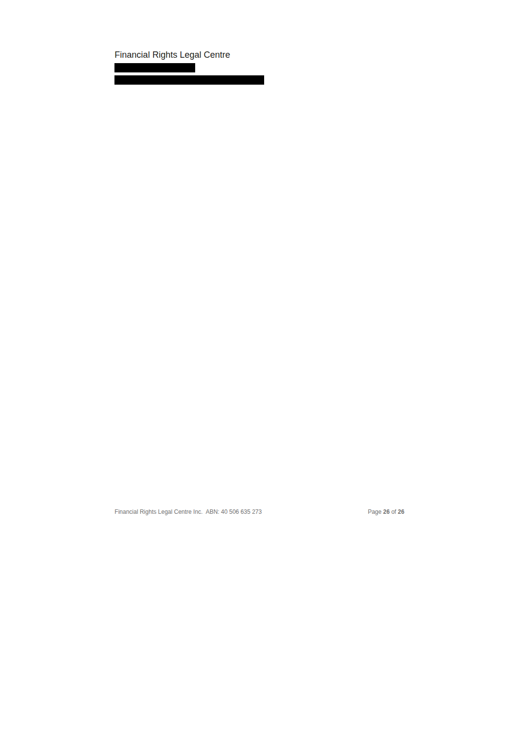Financial Rights Legal Centre
Financial Rights Legal Centre Inc. ABN: 40 506 635 273 Page 26 of 26